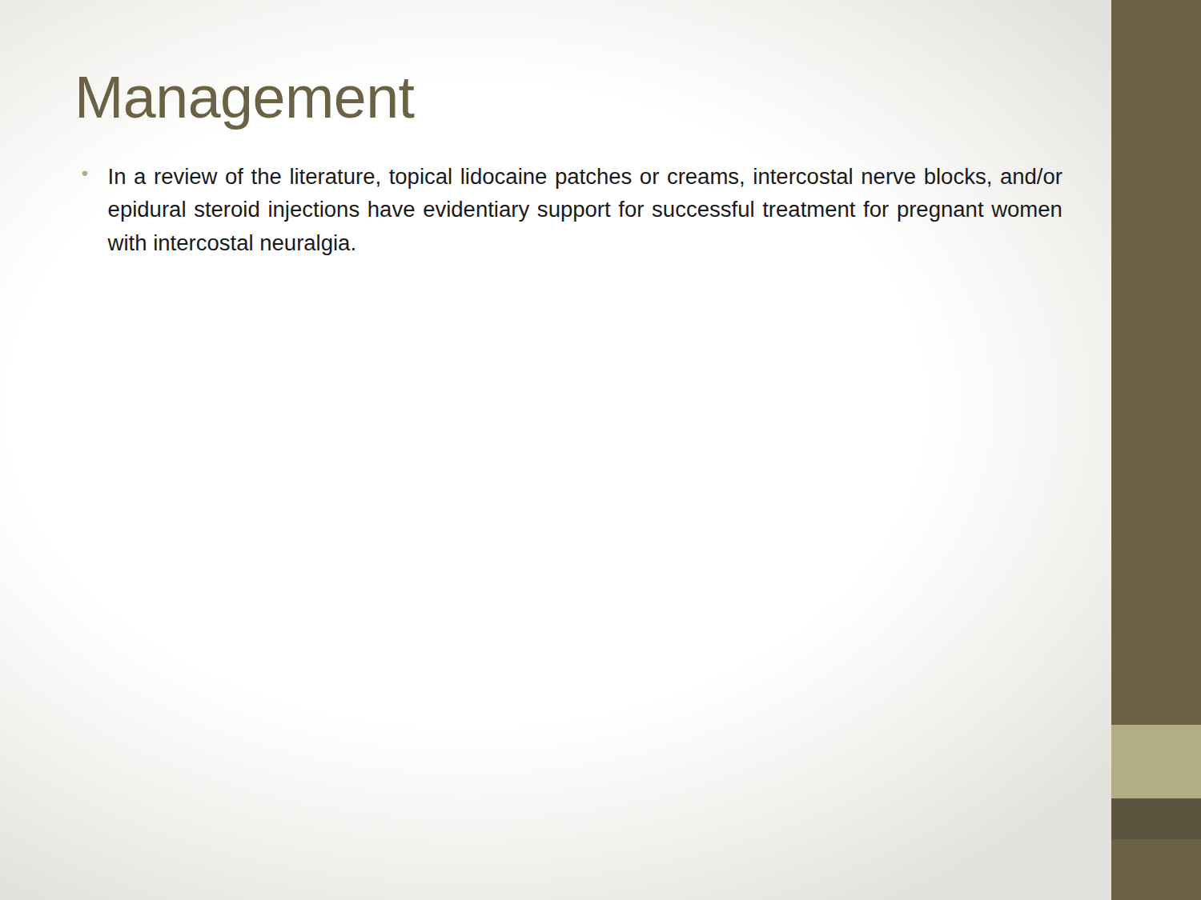Management
In a review of the literature, topical lidocaine patches or creams, intercostal nerve blocks, and/or epidural steroid injections have evidentiary support for successful treatment for pregnant women with intercostal neuralgia.